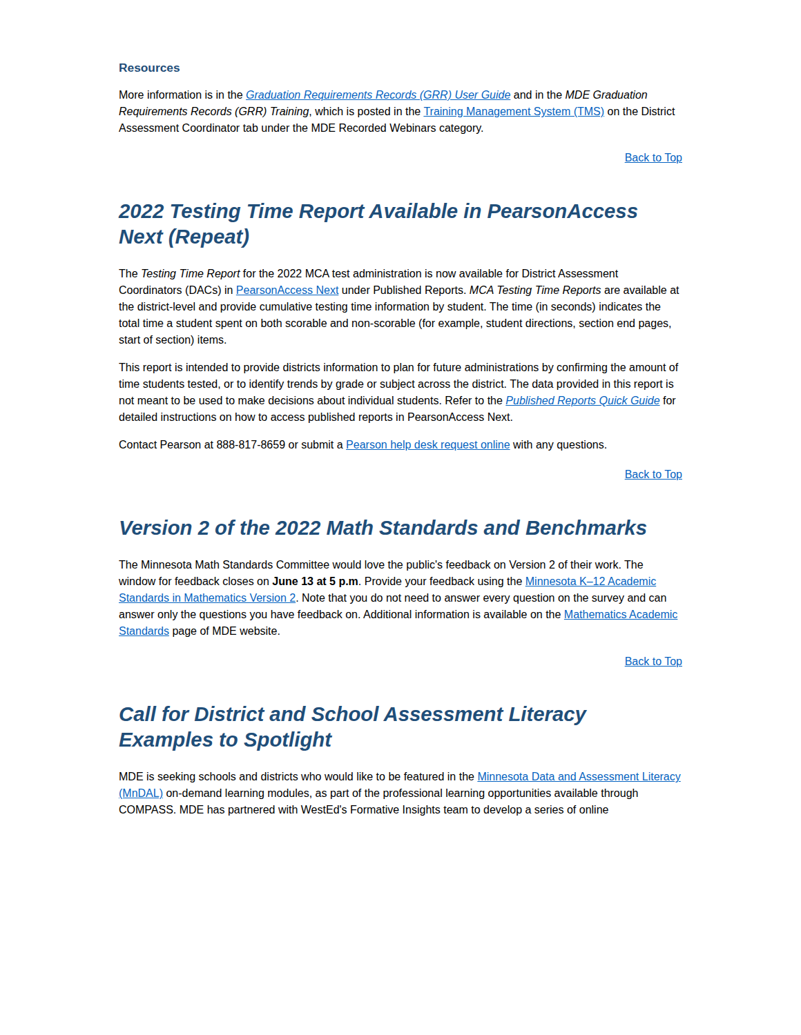Resources
More information is in the Graduation Requirements Records (GRR) User Guide and in the MDE Graduation Requirements Records (GRR) Training, which is posted in the Training Management System (TMS) on the District Assessment Coordinator tab under the MDE Recorded Webinars category.
Back to Top
2022 Testing Time Report Available in PearsonAccess Next (Repeat)
The Testing Time Report for the 2022 MCA test administration is now available for District Assessment Coordinators (DACs) in PearsonAccess Next under Published Reports. MCA Testing Time Reports are available at the district-level and provide cumulative testing time information by student. The time (in seconds) indicates the total time a student spent on both scorable and non-scorable (for example, student directions, section end pages, start of section) items.
This report is intended to provide districts information to plan for future administrations by confirming the amount of time students tested, or to identify trends by grade or subject across the district. The data provided in this report is not meant to be used to make decisions about individual students. Refer to the Published Reports Quick Guide for detailed instructions on how to access published reports in PearsonAccess Next.
Contact Pearson at 888-817-8659 or submit a Pearson help desk request online with any questions.
Back to Top
Version 2 of the 2022 Math Standards and Benchmarks
The Minnesota Math Standards Committee would love the public's feedback on Version 2 of their work. The window for feedback closes on June 13 at 5 p.m. Provide your feedback using the Minnesota K–12 Academic Standards in Mathematics Version 2. Note that you do not need to answer every question on the survey and can answer only the questions you have feedback on. Additional information is available on the Mathematics Academic Standards page of MDE website.
Back to Top
Call for District and School Assessment Literacy Examples to Spotlight
MDE is seeking schools and districts who would like to be featured in the Minnesota Data and Assessment Literacy (MnDAL) on-demand learning modules, as part of the professional learning opportunities available through COMPASS. MDE has partnered with WestEd's Formative Insights team to develop a series of online